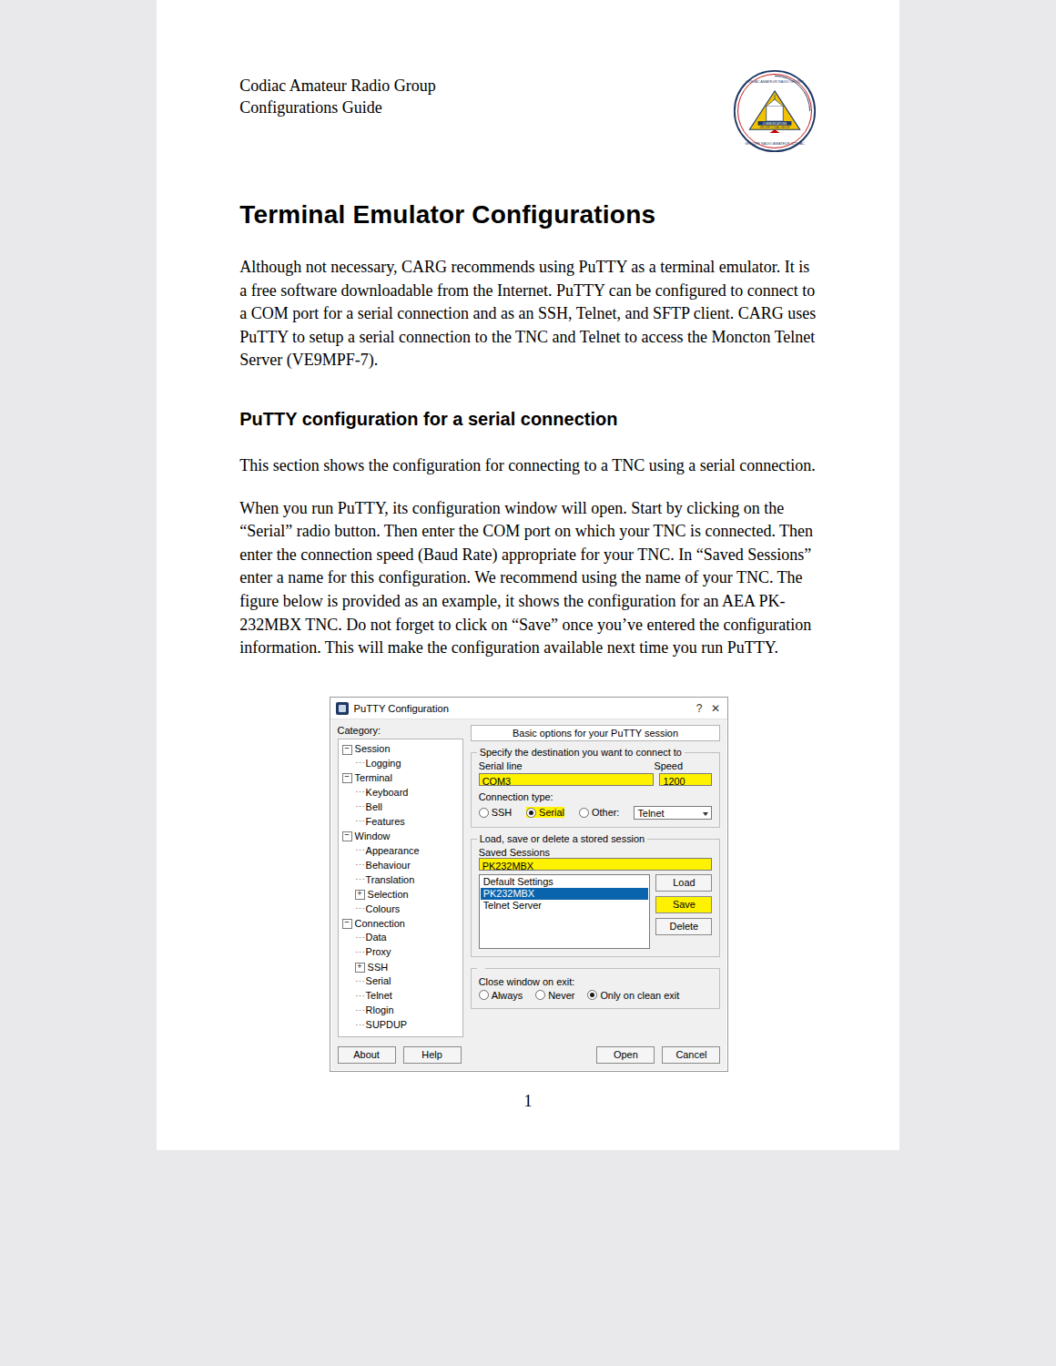Codiac Amateur Radio Group
Configurations Guide
CODIAC AMATEUR RADIO GROUP GROUPE RADIO AMATEUR CODIAC COMMUNICATIONS GROUPE CODIAC GROUP
Terminal Emulator Configurations
Although not necessary, CARG recommends using PuTTY as a terminal emulator. It is a free software downloadable from the Internet. PuTTY can be configured to connect to a COM port for a serial connection and as an SSH, Telnet, and SFTP client. CARG uses PuTTY to setup a serial connection to the TNC and Telnet to access the Moncton Telnet Server (VE9MPF-7).
PuTTY configuration for a serial connection
This section shows the configuration for connecting to a TNC using a serial connection.
When you run PuTTY, its configuration window will open. Start by clicking on the “Serial” radio button. Then enter the COM port on which your TNC is connected. Then enter the connection speed (Baud Rate) appropriate for your TNC. In “Saved Sessions” enter a name for this configuration. We recommend using the name of your TNC. The figure below is provided as an example, it shows the configuration for an AEA PK-232MBX TNC. Do not forget to click on “Save” once you’ve entered the configuration information. This will make the configuration available next time you run PuTTY.
PuTTY Configuration
?✕
Category:
−Session
⋯Logging
−Terminal
⋯Keyboard
⋯Bell
⋯Features
−Window
⋯Appearance
⋯Behaviour
⋯Translation
+Selection
⋯Colours
−Connection
⋯Data
⋯Proxy
+SSH
⋯Serial
⋯Telnet
⋯Rlogin
⋯SUPDUP
Basic options for your PuTTY session
Specify the destination you want to connect to
Serial line Speed
COM3
1200
Connection type:
SSH Serial Other: Telnet
Load, save or delete a stored session
Saved Sessions
PK232MBX
Default Settings
PK232MBX
Telnet Server
Load
Save
Delete
Close window on exit:
Always Never Only on clean exit
About
Help
Open
Cancel
1